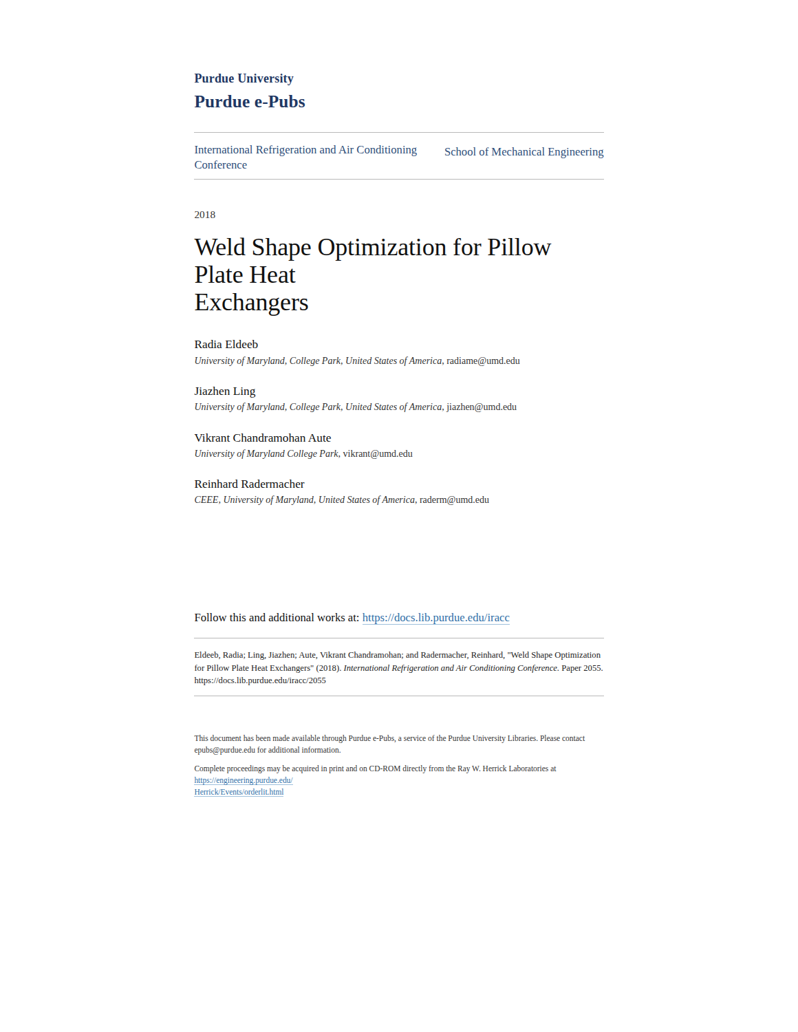Purdue University
Purdue e-Pubs
International Refrigeration and Air Conditioning
Conference
School of Mechanical Engineering
2018
Weld Shape Optimization for Pillow Plate Heat
Exchangers
Radia Eldeeb
University of Maryland, College Park, United States of America, radiame@umd.edu
Jiazhen Ling
University of Maryland, College Park, United States of America, jiazhen@umd.edu
Vikrant Chandramohan Aute
University of Maryland College Park, vikrant@umd.edu
Reinhard Radermacher
CEEE, University of Maryland, United States of America, raderm@umd.edu
Follow this and additional works at: https://docs.lib.purdue.edu/iracc
Eldeeb, Radia; Ling, Jiazhen; Aute, Vikrant Chandramohan; and Radermacher, Reinhard, "Weld Shape Optimization for Pillow Plate Heat Exchangers" (2018). International Refrigeration and Air Conditioning Conference. Paper 2055.
https://docs.lib.purdue.edu/iracc/2055
This document has been made available through Purdue e-Pubs, a service of the Purdue University Libraries. Please contact epubs@purdue.edu for additional information.
Complete proceedings may be acquired in print and on CD-ROM directly from the Ray W. Herrick Laboratories at https://engineering.purdue.edu/
Herrick/Events/orderlit.html